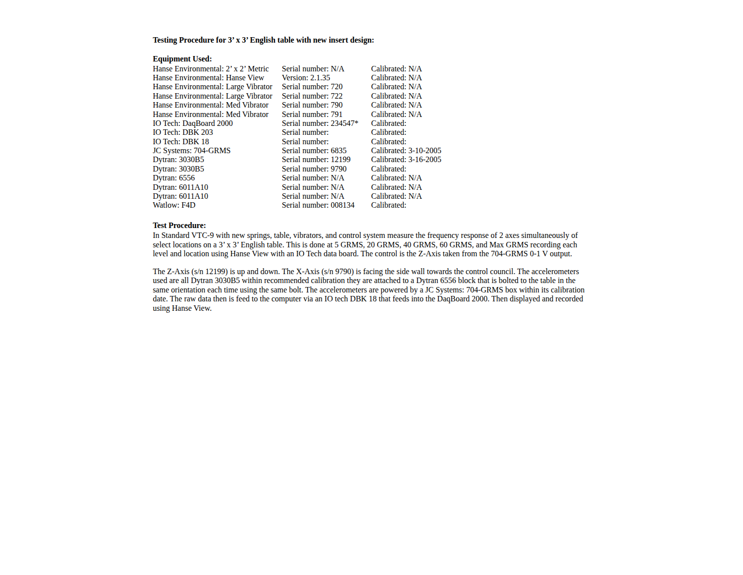Testing Procedure for 3’ x 3’ English table with new insert design:
Equipment Used:
| Hanse Environmental: 2’ x 2’ Metric | Serial number: N/A | Calibrated: N/A |
| Hanse Environmental: Hanse View | Version: 2.1.35 | Calibrated: N/A |
| Hanse Environmental: Large Vibrator | Serial number: 720 | Calibrated: N/A |
| Hanse Environmental: Large Vibrator | Serial number: 722 | Calibrated: N/A |
| Hanse Environmental: Med Vibrator | Serial number: 790 | Calibrated: N/A |
| Hanse Environmental: Med Vibrator | Serial number: 791 | Calibrated: N/A |
| IO Tech: DaqBoard 2000 | Serial number: 234547* | Calibrated: |
| IO Tech: DBK 203 | Serial number: | Calibrated: |
| IO Tech: DBK 18 | Serial number: | Calibrated: |
| JC Systems: 704-GRMS | Serial number: 6835 | Calibrated: 3-10-2005 |
| Dytran: 3030B5 | Serial number: 12199 | Calibrated: 3-16-2005 |
| Dytran: 3030B5 | Serial number: 9790 | Calibrated: |
| Dytran: 6556 | Serial number: N/A | Calibrated: N/A |
| Dytran: 6011A10 | Serial number: N/A | Calibrated: N/A |
| Dytran: 6011A10 | Serial number: N/A | Calibrated: N/A |
| Watlow: F4D | Serial number: 008134 | Calibrated: |
Test Procedure:
In Standard VTC-9 with new springs, table, vibrators, and control system measure the frequency response of 2 axes simultaneously of select locations on a 3’ x 3’ English table. This is done at 5 GRMS, 20 GRMS, 40 GRMS, 60 GRMS, and Max GRMS recording each level and location using Hanse View with an IO Tech data board. The control is the Z-Axis taken from the 704-GRMS 0-1 V output.
The Z-Axis (s/n 12199) is up and down. The X-Axis (s/n 9790) is facing the side wall towards the control council. The accelerometers used are all Dytran 3030B5 within recommended calibration they are attached to a Dytran 6556 block that is bolted to the table in the same orientation each time using the same bolt. The accelerometers are powered by a JC Systems: 704-GRMS box within its calibration date. The raw data then is feed to the computer via an IO tech DBK 18 that feeds into the DaqBoard 2000. Then displayed and recorded using Hanse View.